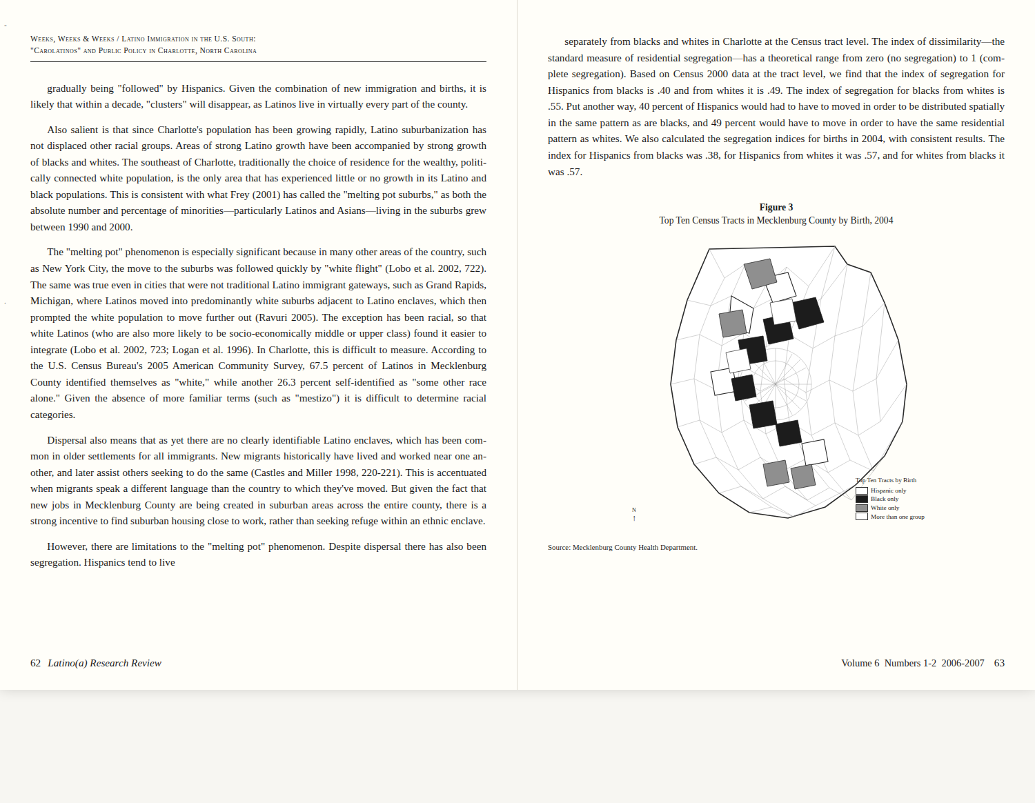- .
Weeks, Weeks & Weeks / Latino Immigration in the U.S. South: "Carolatinos" and Public Policy in Charlotte, North Carolina
gradually being "followed" by Hispanics. Given the combination of new immigration and births, it is likely that within a decade, "clusters" will disappear, as Latinos live in virtually every part of the county.
Also salient is that since Charlotte's population has been growing rapidly, Latino suburbanization has not displaced other racial groups. Areas of strong Latino growth have been accompanied by strong growth of blacks and whites. The southeast of Charlotte, traditionally the choice of residence for the wealthy, politically connected white population, is the only area that has experienced little or no growth in its Latino and black populations. This is consistent with what Frey (2001) has called the "melting pot suburbs," as both the absolute number and percentage of minorities—particularly Latinos and Asians—living in the suburbs grew between 1990 and 2000.
The "melting pot" phenomenon is especially significant because in many other areas of the country, such as New York City, the move to the suburbs was followed quickly by "white flight" (Lobo et al. 2002, 722). The same was true even in cities that were not traditional Latino immigrant gateways, such as Grand Rapids, Michigan, where Latinos moved into predominantly white suburbs adjacent to Latino enclaves, which then prompted the white population to move further out (Ravuri 2005). The exception has been racial, so that white Latinos (who are also more likely to be socio-economically middle or upper class) found it easier to integrate (Lobo et al. 2002, 723; Logan et al. 1996). In Charlotte, this is difficult to measure. According to the U.S. Census Bureau's 2005 American Community Survey, 67.5 percent of Latinos in Mecklenburg County identified themselves as "white," while another 26.3 percent self-identified as "some other race alone." Given the absence of more familiar terms (such as "mestizo") it is difficult to determine racial categories.
Dispersal also means that as yet there are no clearly identifiable Latino enclaves, which has been common in older settlements for all immigrants. New migrants historically have lived and worked near one another, and later assist others seeking to do the same (Castles and Miller 1998, 220-221). This is accentuated when migrants speak a different language than the country to which they've moved. But given the fact that new jobs in Mecklenburg County are being created in suburban areas across the entire county, there is a strong incentive to find suburban housing close to work, rather than seeking refuge within an ethnic enclave.
However, there are limitations to the "melting pot" phenomenon. Despite dispersal there has also been segregation. Hispanics tend to live
62 Latino(a) Research Review
separately from blacks and whites in Charlotte at the Census tract level. The index of dissimilarity—the standard measure of residential segregation—has a theoretical range from zero (no segregation) to 1 (complete segregation). Based on Census 2000 data at the tract level, we find that the index of segregation for Hispanics from blacks is .40 and from whites it is .49. The index of segregation for blacks from whites is .55. Put another way, 40 percent of Hispanics would had to have to moved in order to be distributed spatially in the same pattern as are blacks, and 49 percent would have to move in order to have the same residential pattern as whites. We also calculated the segregation indices for births in 2004, with consistent results. The index for Hispanics from blacks was .38, for Hispanics from whites it was .57, and for whites from blacks it was .57.
Figure 3 Top Ten Census Tracts in Mecklenburg County by Birth, 2004
N ↑
Top Ten Tracts by Birth
Hispanic only
Black only
White only
More than one group
Source: Mecklenburg County Health Department.
Volume 6 Numbers 1-2 2006-2007 63